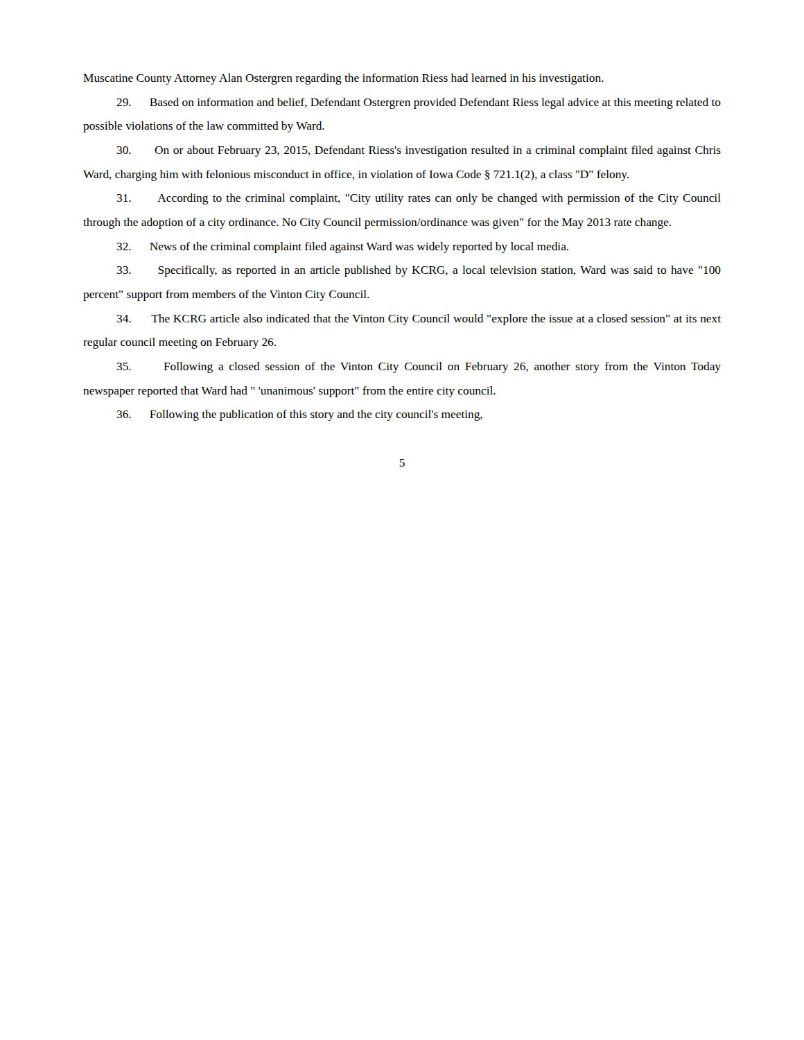Muscatine County Attorney Alan Ostergren regarding the information Riess had learned in his investigation.
29. Based on information and belief, Defendant Ostergren provided Defendant Riess legal advice at this meeting related to possible violations of the law committed by Ward.
30. On or about February 23, 2015, Defendant Riess's investigation resulted in a criminal complaint filed against Chris Ward, charging him with felonious misconduct in office, in violation of Iowa Code § 721.1(2), a class "D" felony.
31. According to the criminal complaint, "City utility rates can only be changed with permission of the City Council through the adoption of a city ordinance. No City Council permission/ordinance was given" for the May 2013 rate change.
32. News of the criminal complaint filed against Ward was widely reported by local media.
33. Specifically, as reported in an article published by KCRG, a local television station, Ward was said to have "100 percent" support from members of the Vinton City Council.
34. The KCRG article also indicated that the Vinton City Council would "explore the issue at a closed session" at its next regular council meeting on February 26.
35. Following a closed session of the Vinton City Council on February 26, another story from the Vinton Today newspaper reported that Ward had " 'unanimous' support" from the entire city council.
36. Following the publication of this story and the city council's meeting,
5